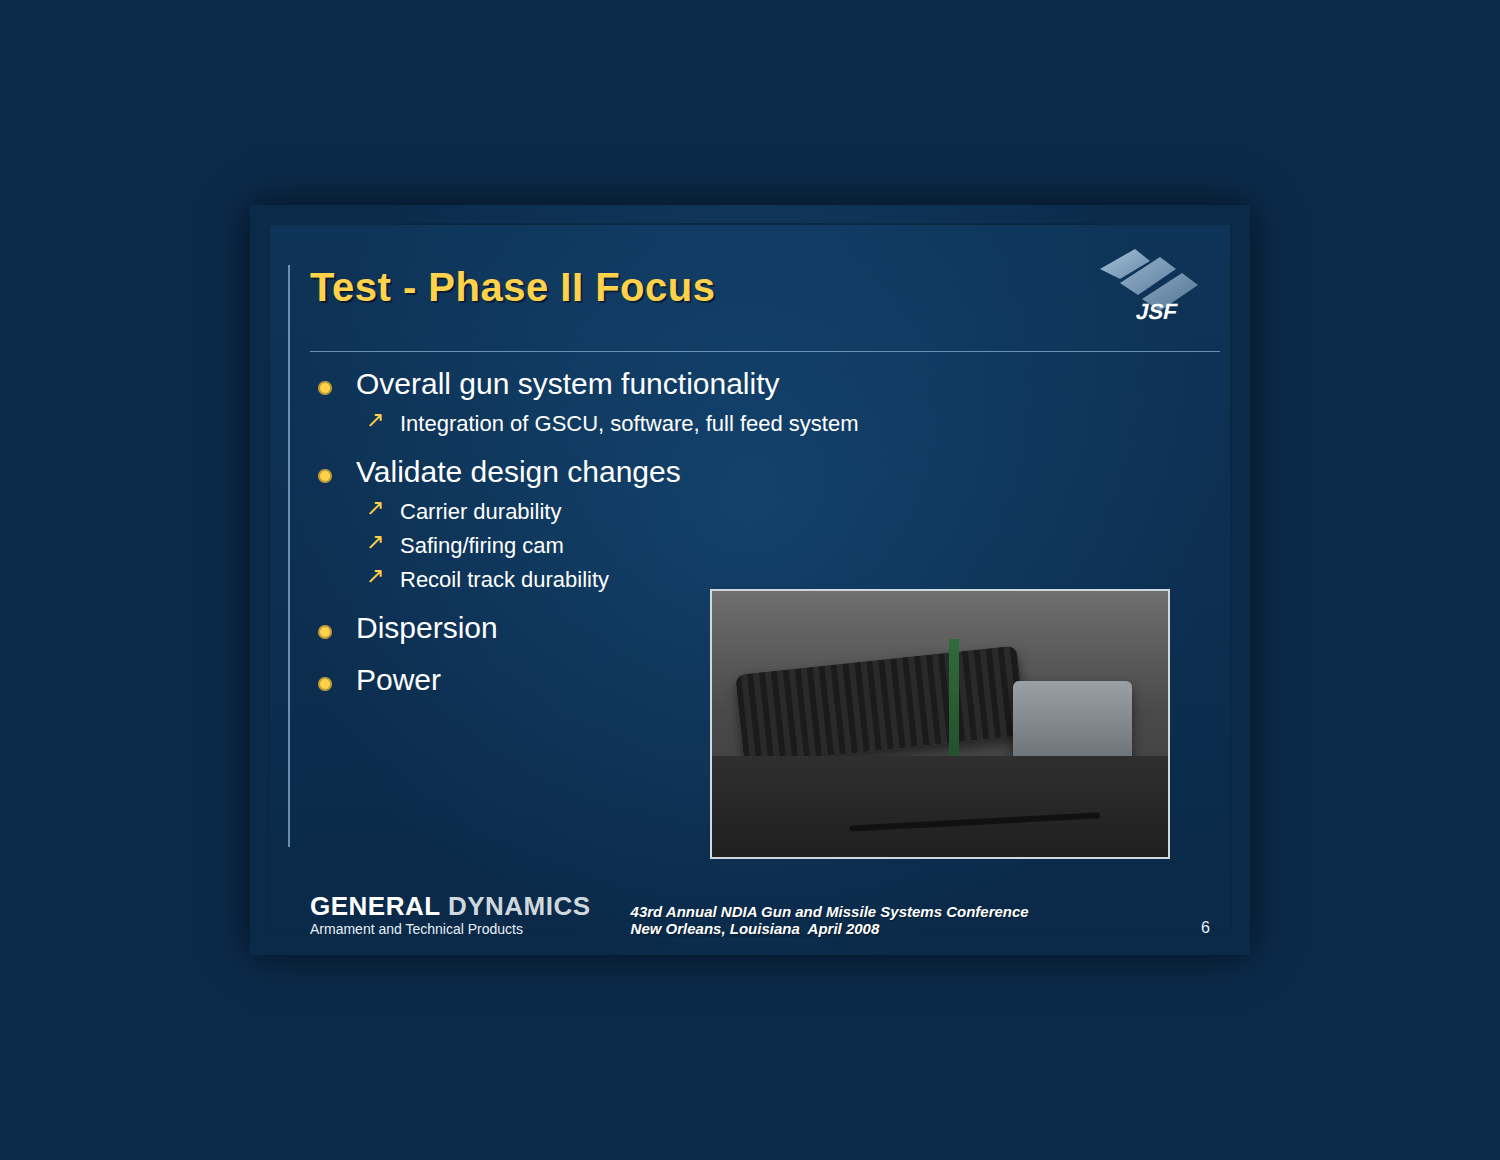JSF
Test - Phase II Focus
Overall gun system functionality
Integration of GSCU, software, full feed system
Validate design changes
Carrier durability
Safing/firing cam
Recoil track durability
Dispersion
Power
Firing video
GENERAL DYNAMICS
Armament and Technical Products
43rd Annual NDIA Gun and Missile Systems Conference
New Orleans, Louisiana April 2008
6